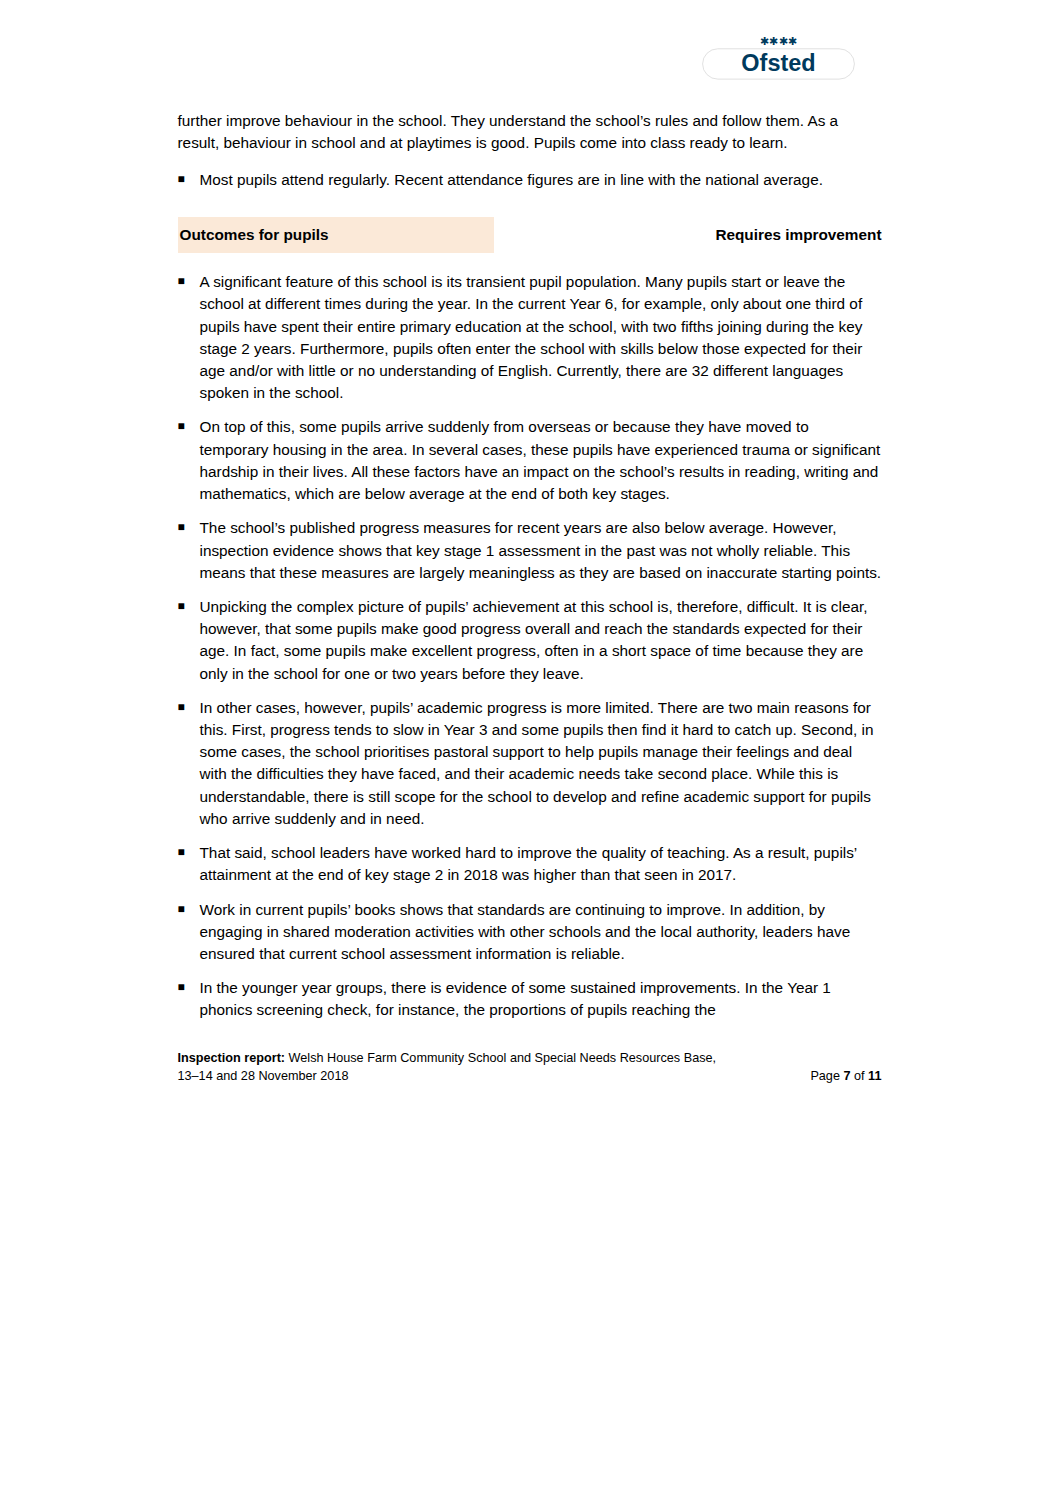further improve behaviour in the school. They understand the school’s rules and follow them. As a result, behaviour in school and at playtimes is good. Pupils come into class ready to learn.
Most pupils attend regularly. Recent attendance figures are in line with the national average.
Outcomes for pupils
Requires improvement
A significant feature of this school is its transient pupil population. Many pupils start or leave the school at different times during the year. In the current Year 6, for example, only about one third of pupils have spent their entire primary education at the school, with two fifths joining during the key stage 2 years. Furthermore, pupils often enter the school with skills below those expected for their age and/or with little or no understanding of English. Currently, there are 32 different languages spoken in the school.
On top of this, some pupils arrive suddenly from overseas or because they have moved to temporary housing in the area. In several cases, these pupils have experienced trauma or significant hardship in their lives. All these factors have an impact on the school’s results in reading, writing and mathematics, which are below average at the end of both key stages.
The school’s published progress measures for recent years are also below average. However, inspection evidence shows that key stage 1 assessment in the past was not wholly reliable. This means that these measures are largely meaningless as they are based on inaccurate starting points.
Unpicking the complex picture of pupils’ achievement at this school is, therefore, difficult. It is clear, however, that some pupils make good progress overall and reach the standards expected for their age. In fact, some pupils make excellent progress, often in a short space of time because they are only in the school for one or two years before they leave.
In other cases, however, pupils’ academic progress is more limited. There are two main reasons for this. First, progress tends to slow in Year 3 and some pupils then find it hard to catch up. Second, in some cases, the school prioritises pastoral support to help pupils manage their feelings and deal with the difficulties they have faced, and their academic needs take second place. While this is understandable, there is still scope for the school to develop and refine academic support for pupils who arrive suddenly and in need.
That said, school leaders have worked hard to improve the quality of teaching. As a result, pupils’ attainment at the end of key stage 2 in 2018 was higher than that seen in 2017.
Work in current pupils’ books shows that standards are continuing to improve. In addition, by engaging in shared moderation activities with other schools and the local authority, leaders have ensured that current school assessment information is reliable.
In the younger year groups, there is evidence of some sustained improvements. In the Year 1 phonics screening check, for instance, the proportions of pupils reaching the
Inspection report: Welsh House Farm Community School and Special Needs Resources Base, 13–14 and 28 November 2018
Page 7 of 11